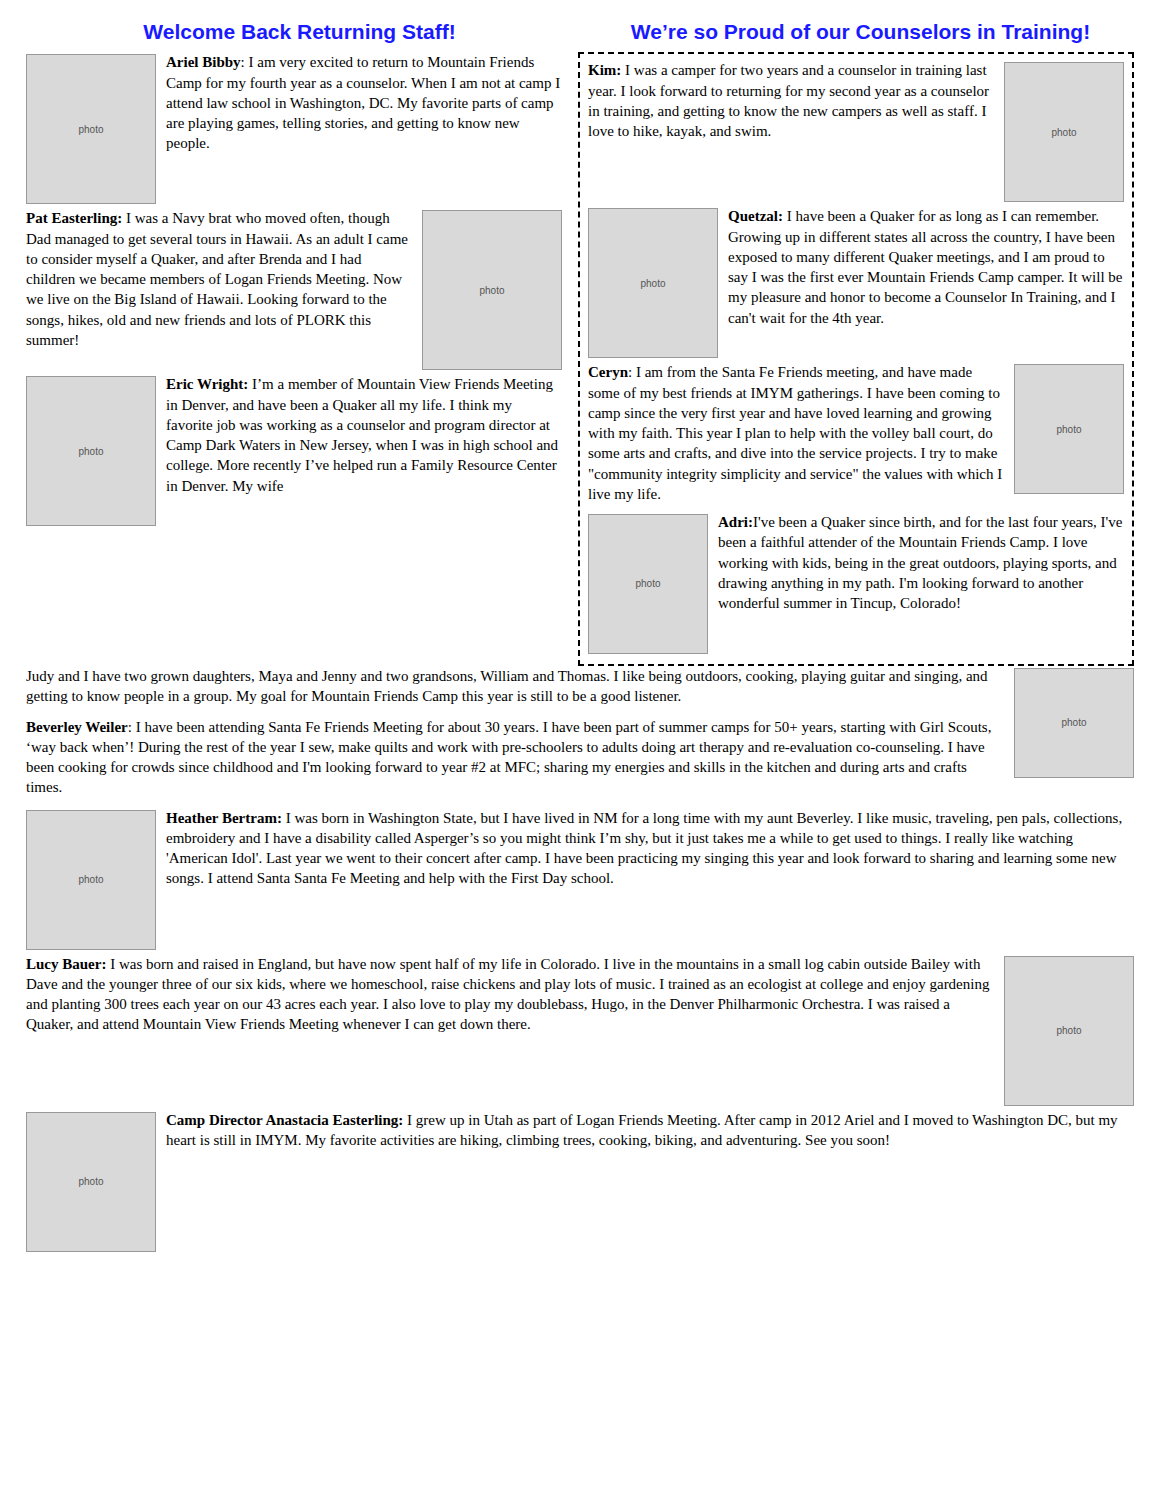Welcome Back Returning Staff!
We’re so Proud of our Counselors in Training!
photo
Ariel Bibby: I am very excited to return to Mountain Friends Camp for my fourth year as a counselor. When I am not at camp I attend law school in Washington, DC. My favorite parts of camp are playing games, telling stories, and getting to know new people.
photo
Pat Easterling: I was a Navy brat who moved often, though Dad managed to get several tours in Hawaii. As an adult I came to consider myself a Quaker, and after Brenda and I had children we became members of Logan Friends Meeting. Now we live on the Big Island of Hawaii. Looking forward to the songs, hikes, old and new friends and lots of PLORK this summer!
photo
Eric Wright: I’m a member of Mountain View Friends Meeting in Denver, and have been a Quaker all my life. I think my favorite job was working as a counselor and program director at Camp Dark Waters in New Jersey, when I was in high school and college. More recently I’ve helped run a Family Resource Center in Denver. My wife
photo
Kim: I was a camper for two years and a counselor in training last year. I look forward to returning for my second year as a counselor in training, and getting to know the new campers as well as staff. I love to hike, kayak, and swim.
photo
Quetzal: I have been a Quaker for as long as I can remember. Growing up in different states all across the country, I have been exposed to many different Quaker meetings, and I am proud to say I was the first ever Mountain Friends Camp camper. It will be my pleasure and honor to become a Counselor In Training, and I can't wait for the 4th year.
photo
Ceryn: I am from the Santa Fe Friends meeting, and have made some of my best friends at IMYM gatherings. I have been coming to camp since the very first year and have loved learning and growing with my faith. This year I plan to help with the volley ball court, do some arts and crafts, and dive into the service projects. I try to make "community integrity simplicity and service" the values with which I live my life.
photo
Adri: I've been a Quaker since birth, and for the last four years, I've been a faithful attender of the Mountain Friends Camp. I love working with kids, being in the great outdoors, playing sports, and drawing anything in my path. I'm looking forward to another wonderful summer in Tincup, Colorado!
photo
Judy and I have two grown daughters, Maya and Jenny and two grandsons, William and Thomas. I like being outdoors, cooking, playing guitar and singing, and getting to know people in a group. My goal for Mountain Friends Camp this year is still to be a good listener.
Beverley Weiler: I have been attending Santa Fe Friends Meeting for about 30 years. I have been part of summer camps for 50+ years, starting with Girl Scouts, ‘way back when’! During the rest of the year I sew, make quilts and work with pre-schoolers to adults doing art therapy and re-evaluation co-counseling. I have been cooking for crowds since childhood and I'm looking forward to year #2 at MFC; sharing my energies and skills in the kitchen and during arts and crafts times.
photo
Heather Bertram: I was born in Washington State, but I have lived in NM for a long time with my aunt Beverley. I like music, traveling, pen pals, collections, embroidery and I have a disability called Asperger’s so you might think I’m shy, but it just takes me a while to get used to things. I really like watching 'American Idol'. Last year we went to their concert after camp. I have been practicing my singing this year and look forward to sharing and learning some new songs. I attend Santa Santa Fe Meeting and help with the First Day school.
photo
Lucy Bauer: I was born and raised in England, but have now spent half of my life in Colorado. I live in the mountains in a small log cabin outside Bailey with Dave and the younger three of our six kids, where we homeschool, raise chickens and play lots of music. I trained as an ecologist at college and enjoy gardening and planting 300 trees each year on our 43 acres each year. I also love to play my doublebass, Hugo, in the Denver Philharmonic Orchestra. I was raised a Quaker, and attend Mountain View Friends Meeting whenever I can get down there.
photo
Camp Director Anastacia Easterling: I grew up in Utah as part of Logan Friends Meeting. After camp in 2012 Ariel and I moved to Washington DC, but my heart is still in IMYM. My favorite activities are hiking, climbing trees, cooking, biking, and adventuring. See you soon!